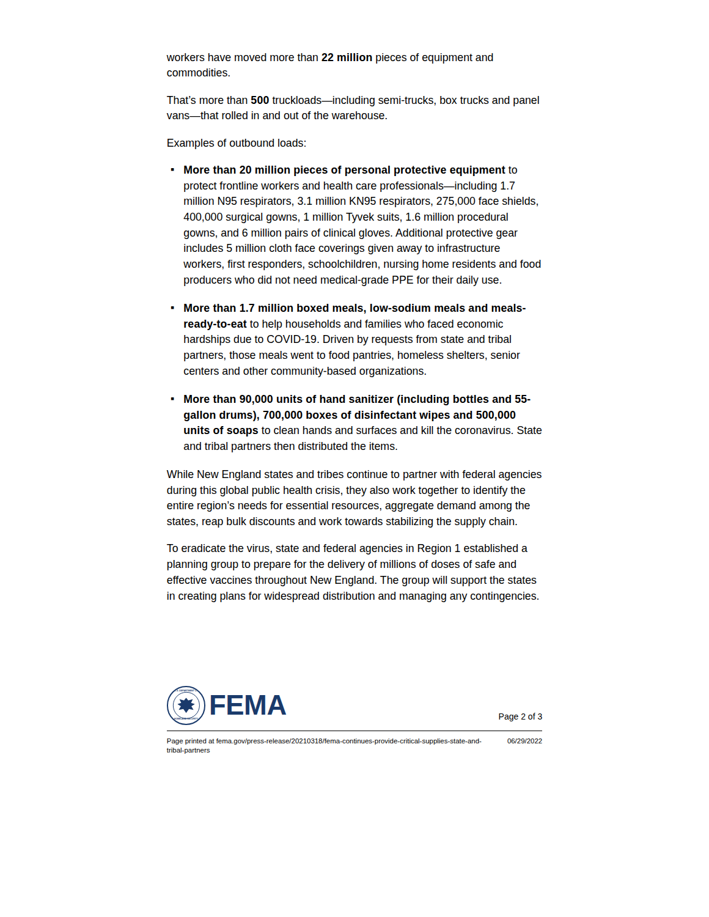workers have moved more than 22 million pieces of equipment and commodities.
That’s more than 500 truckloads—including semi-trucks, box trucks and panel vans—that rolled in and out of the warehouse.
Examples of outbound loads:
More than 20 million pieces of personal protective equipment to protect frontline workers and health care professionals—including 1.7 million N95 respirators, 3.1 million KN95 respirators, 275,000 face shields, 400,000 surgical gowns, 1 million Tyvek suits, 1.6 million procedural gowns, and 6 million pairs of clinical gloves. Additional protective gear includes 5 million cloth face coverings given away to infrastructure workers, first responders, schoolchildren, nursing home residents and food producers who did not need medical-grade PPE for their daily use.
More than 1.7 million boxed meals, low-sodium meals and meals-ready-to-eat to help households and families who faced economic hardships due to COVID-19. Driven by requests from state and tribal partners, those meals went to food pantries, homeless shelters, senior centers and other community-based organizations.
More than 90,000 units of hand sanitizer (including bottles and 55-gallon drums), 700,000 boxes of disinfectant wipes and 500,000 units of soaps to clean hands and surfaces and kill the coronavirus. State and tribal partners then distributed the items.
While New England states and tribes continue to partner with federal agencies during this global public health crisis, they also work together to identify the entire region’s needs for essential resources, aggregate demand among the states, reap bulk discounts and work towards stabilizing the supply chain.
To eradicate the virus, state and federal agencies in Region 1 established a planning group to prepare for the delivery of millions of doses of safe and effective vaccines throughout New England. The group will support the states in creating plans for widespread distribution and managing any contingencies.
U.S. DEPARTMENT OF
HOMELAND SECURITY
FEMA
Page 2 of 3
Page printed at fema.gov/press-release/20210318/fema-continues-provide-critical-supplies-state-and-tribal-partners
06/29/2022